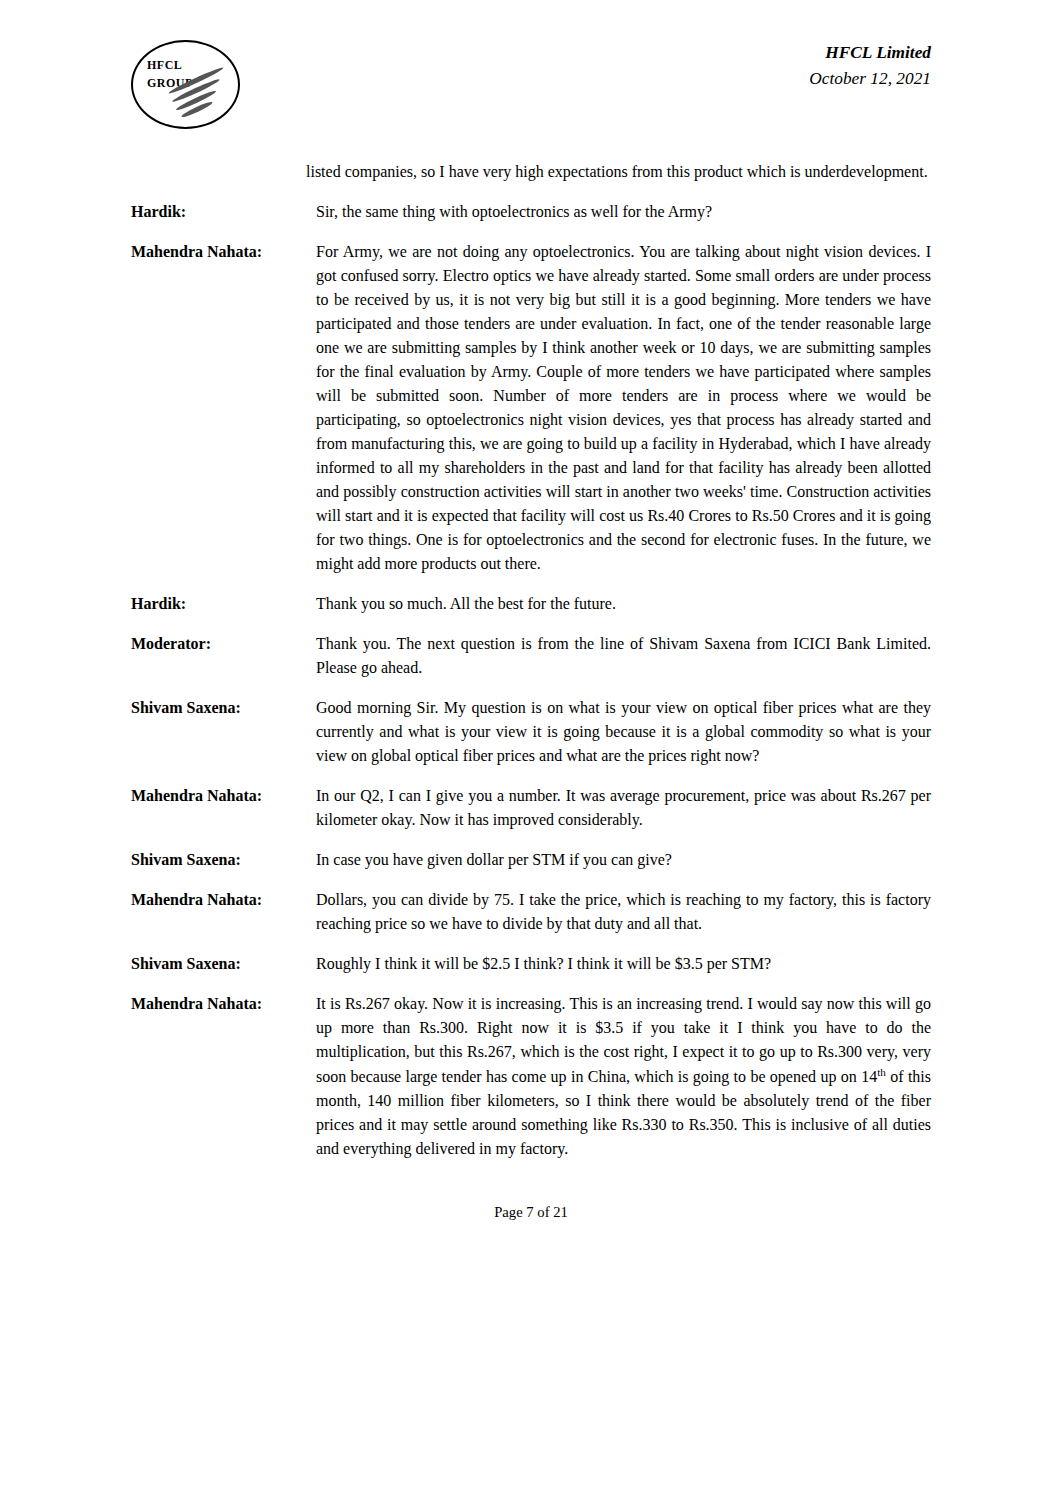HFCL
GROUP
HFCL Limited
October 12, 2021
listed companies, so I have very high expectations from this product which is underdevelopment.
Hardik:
Sir, the same thing with optoelectronics as well for the Army?
Mahendra Nahata:
For Army, we are not doing any optoelectronics. You are talking about night vision devices. I got confused sorry. Electro optics we have already started. Some small orders are under process to be received by us, it is not very big but still it is a good beginning. More tenders we have participated and those tenders are under evaluation. In fact, one of the tender reasonable large one we are submitting samples by I think another week or 10 days, we are submitting samples for the final evaluation by Army. Couple of more tenders we have participated where samples will be submitted soon. Number of more tenders are in process where we would be participating, so optoelectronics night vision devices, yes that process has already started and from manufacturing this, we are going to build up a facility in Hyderabad, which I have already informed to all my shareholders in the past and land for that facility has already been allotted and possibly construction activities will start in another two weeks' time. Construction activities will start and it is expected that facility will cost us Rs.40 Crores to Rs.50 Crores and it is going for two things. One is for optoelectronics and the second for electronic fuses. In the future, we might add more products out there.
Hardik:
Thank you so much. All the best for the future.
Moderator:
Thank you. The next question is from the line of Shivam Saxena from ICICI Bank Limited. Please go ahead.
Shivam Saxena:
Good morning Sir. My question is on what is your view on optical fiber prices what are they currently and what is your view it is going because it is a global commodity so what is your view on global optical fiber prices and what are the prices right now?
Mahendra Nahata:
In our Q2, I can I give you a number. It was average procurement, price was about Rs.267 per kilometer okay. Now it has improved considerably.
Shivam Saxena:
In case you have given dollar per STM if you can give?
Mahendra Nahata:
Dollars, you can divide by 75. I take the price, which is reaching to my factory, this is factory reaching price so we have to divide by that duty and all that.
Shivam Saxena:
Roughly I think it will be $2.5 I think? I think it will be $3.5 per STM?
Mahendra Nahata:
It is Rs.267 okay. Now it is increasing. This is an increasing trend. I would say now this will go up more than Rs.300. Right now it is $3.5 if you take it I think you have to do the multiplication, but this Rs.267, which is the cost right, I expect it to go up to Rs.300 very, very soon because large tender has come up in China, which is going to be opened up on 14th of this month, 140 million fiber kilometers, so I think there would be absolutely trend of the fiber prices and it may settle around something like Rs.330 to Rs.350. This is inclusive of all duties and everything delivered in my factory.
Page 7 of 21